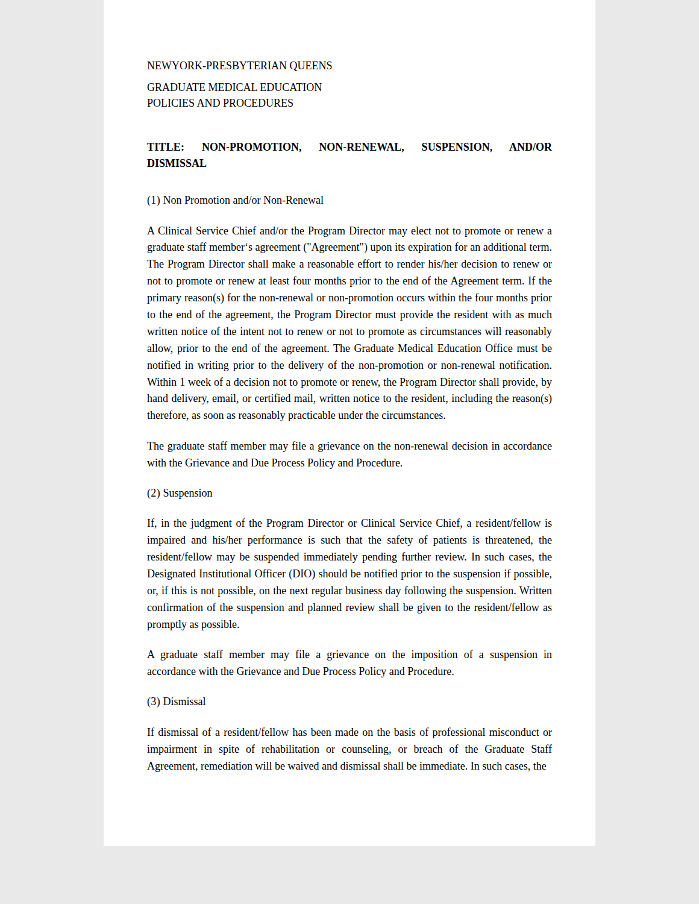NEWYORK-PRESBYTERIAN QUEENS
GRADUATE MEDICAL EDUCATION
POLICIES AND PROCEDURES
TITLE: NON-PROMOTION, NON-RENEWAL, SUSPENSION, AND/OR DISMISSAL
(1) Non Promotion and/or Non-Renewal
A Clinical Service Chief and/or the Program Director may elect not to promote or renew a graduate staff member‘s agreement ("Agreement") upon its expiration for an additional term. The Program Director shall make a reasonable effort to render his/her decision to renew or not to promote or renew at least four months prior to the end of the Agreement term. If the primary reason(s) for the non-renewal or non-promotion occurs within the four months prior to the end of the agreement, the Program Director must provide the resident with as much written notice of the intent not to renew or not to promote as circumstances will reasonably allow, prior to the end of the agreement. The Graduate Medical Education Office must be notified in writing prior to the delivery of the non-promotion or non-renewal notification. Within 1 week of a decision not to promote or renew, the Program Director shall provide, by hand delivery, email, or certified mail, written notice to the resident, including the reason(s) therefore, as soon as reasonably practicable under the circumstances.
The graduate staff member may file a grievance on the non-renewal decision in accordance with the Grievance and Due Process Policy and Procedure.
(2) Suspension
If, in the judgment of the Program Director or Clinical Service Chief, a resident/fellow is impaired and his/her performance is such that the safety of patients is threatened, the resident/fellow may be suspended immediately pending further review. In such cases, the Designated Institutional Officer (DIO) should be notified prior to the suspension if possible, or, if this is not possible, on the next regular business day following the suspension. Written confirmation of the suspension and planned review shall be given to the resident/fellow as promptly as possible.
A graduate staff member may file a grievance on the imposition of a suspension in accordance with the Grievance and Due Process Policy and Procedure.
(3) Dismissal
If dismissal of a resident/fellow has been made on the basis of professional misconduct or impairment in spite of rehabilitation or counseling, or breach of the Graduate Staff Agreement, remediation will be waived and dismissal shall be immediate. In such cases, the